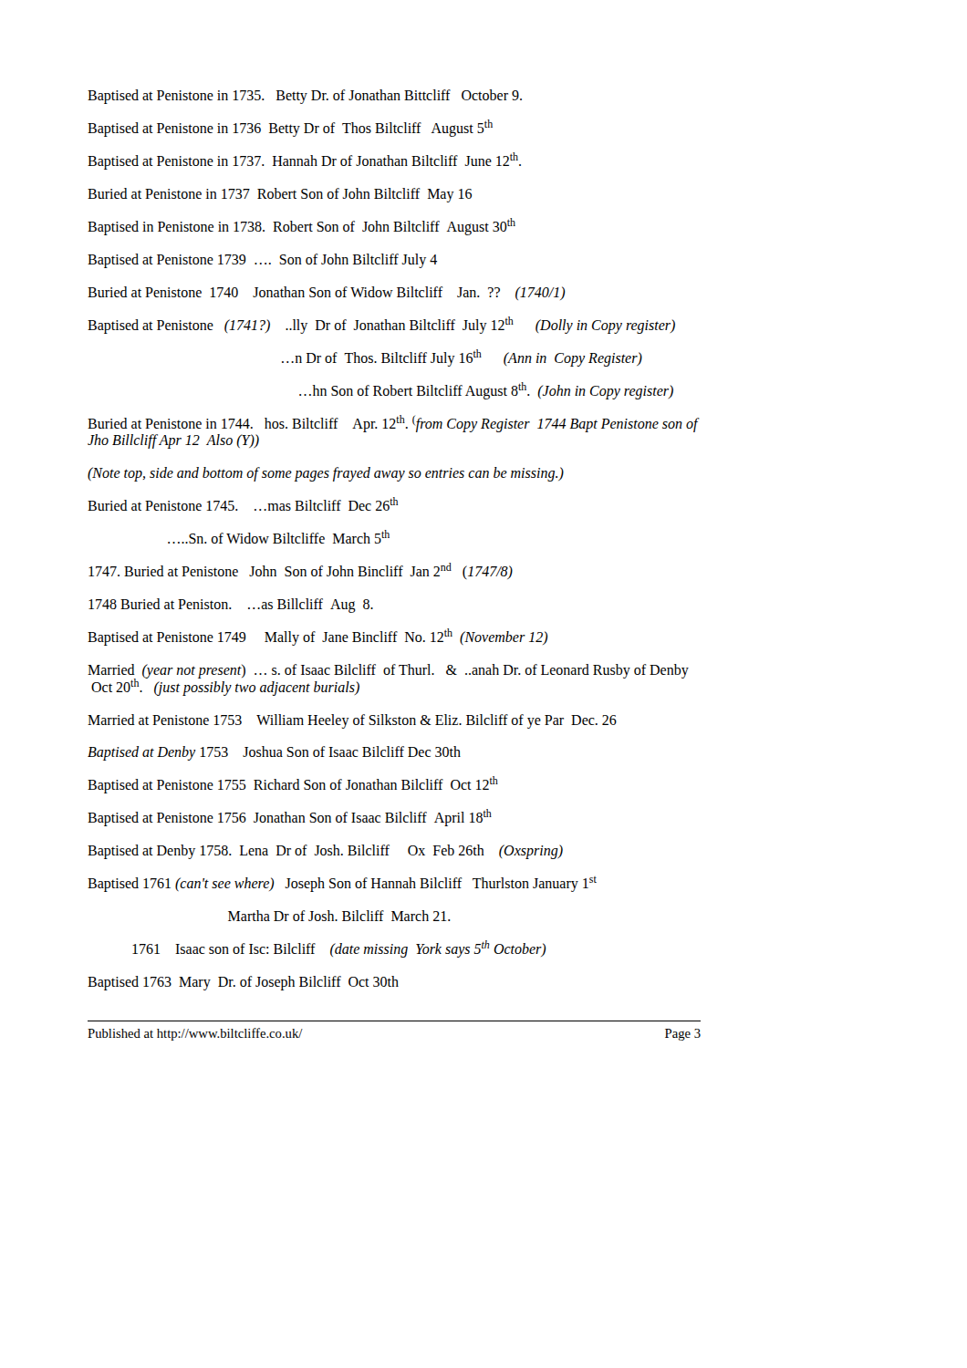Baptised at Penistone in 1735. Betty Dr. of Jonathan Bittcliff October 9.
Baptised at Penistone in 1736 Betty Dr of Thos Biltcliff August 5th
Baptised at Penistone in 1737. Hannah Dr of Jonathan Biltcliff June 12th.
Buried at Penistone in 1737 Robert Son of John Biltcliff May 16
Baptised in Penistone in 1738. Robert Son of John Biltcliff August 30th
Baptised at Penistone 1739 …. Son of John Biltcliff July 4
Buried at Penistone 1740 Jonathan Son of Widow Biltcliff Jan. ?? (1740/1)
Baptised at Penistone (1741?) ..lly Dr of Jonathan Biltcliff July 12th (Dolly in Copy register)
…n Dr of Thos. Biltcliff July 16th (Ann in Copy Register)
…hn Son of Robert Biltcliff August 8th. (John in Copy register)
Buried at Penistone in 1744. hos. Biltcliff Apr. 12th. (from Copy Register 1744 Bapt Penistone son of Jho Billcliff Apr 12 Also (Y))
(Note top, side and bottom of some pages frayed away so entries can be missing.)
Buried at Penistone 1745. …mas Biltcliff Dec 26th
…..Sn. of Widow Biltcliffe March 5th
1747. Buried at Penistone John Son of John Bincliff Jan 2nd (1747/8)
1748 Buried at Peniston. …as Billcliff Aug 8.
Baptised at Penistone 1749 Mally of Jane Bincliff No. 12th (November 12)
Married (year not present) … s. of Isaac Bilcliff of Thurl. & ..anah Dr. of Leonard Rusby of Denby Oct 20th. (just possibly two adjacent burials)
Married at Penistone 1753 William Heeley of Silkston & Eliz. Bilcliff of ye Par Dec. 26
Baptised at Denby 1753 Joshua Son of Isaac Bilcliff Dec 30th
Baptised at Penistone 1755 Richard Son of Jonathan Bilcliff Oct 12th
Baptised at Penistone 1756 Jonathan Son of Isaac Bilcliff April 18th
Baptised at Denby 1758. Lena Dr of Josh. Bilcliff Ox Feb 26th (Oxspring)
Baptised 1761 (can't see where) Joseph Son of Hannah Bilcliff Thurlston January 1st
Martha Dr of Josh. Bilcliff March 21.
1761 Isaac son of Isc: Bilcliff (date missing York says 5th October)
Baptised 1763 Mary Dr. of Joseph Bilcliff Oct 30th
Published at http://www.biltcliffe.co.uk/ Page 3